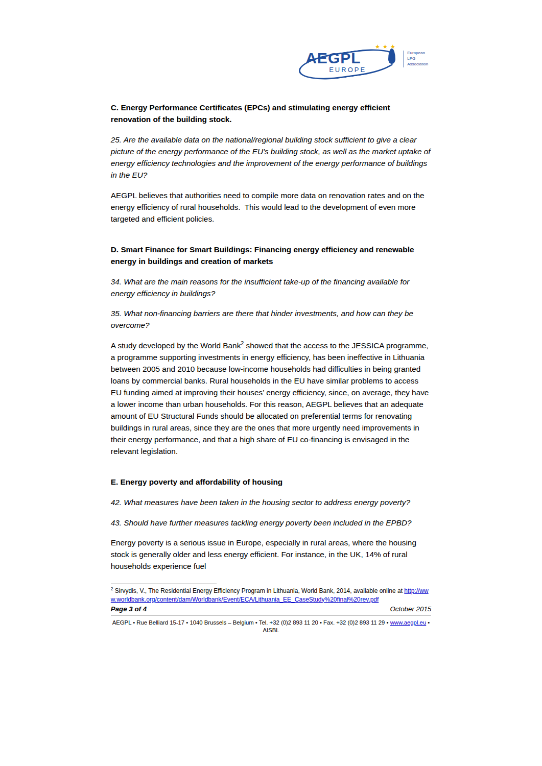★ ★ ★ AEGPL EUROPE European
LPG
Association
C. Energy Performance Certificates (EPCs) and stimulating energy efficient renovation of the building stock.
25. Are the available data on the national/regional building stock sufficient to give a clear picture of the energy performance of the EU's building stock, as well as the market uptake of energy efficiency technologies and the improvement of the energy performance of buildings in the EU?
AEGPL believes that authorities need to compile more data on renovation rates and on the energy efficiency of rural households. This would lead to the development of even more targeted and efficient policies.
D. Smart Finance for Smart Buildings: Financing energy efficiency and renewable energy in buildings and creation of markets
34. What are the main reasons for the insufficient take-up of the financing available for energy efficiency in buildings?
35. What non-financing barriers are there that hinder investments, and how can they be overcome?
A study developed by the World Bank2 showed that the access to the JESSICA programme, a programme supporting investments in energy efficiency, has been ineffective in Lithuania between 2005 and 2010 because low-income households had difficulties in being granted loans by commercial banks. Rural households in the EU have similar problems to access EU funding aimed at improving their houses’ energy efficiency, since, on average, they have a lower income than urban households. For this reason, AEGPL believes that an adequate amount of EU Structural Funds should be allocated on preferential terms for renovating buildings in rural areas, since they are the ones that more urgently need improvements in their energy performance, and that a high share of EU co-financing is envisaged in the relevant legislation.
E. Energy poverty and affordability of housing
42. What measures have been taken in the housing sector to address energy poverty?
43. Should have further measures tackling energy poverty been included in the EPBD?
Energy poverty is a serious issue in Europe, especially in rural areas, where the housing stock is generally older and less energy efficient. For instance, in the UK, 14% of rural households experience fuel
2 Sirvydis, V., The Residential Energy Efficiency Program in Lithuania, World Bank, 2014, available online at http://www.worldbank.org/content/dam/Worldbank/Event/ECA/Lithuania_EE_CaseStudy%20final%20rev.pdf
Page 3 of 4 October 2015
AEGPL • Rue Belliard 15-17 • 1040 Brussels – Belgium • Tel. +32 (0)2 893 11 20 • Fax. +32 (0)2 893 11 29 • www.aegpl.eu • AISBL